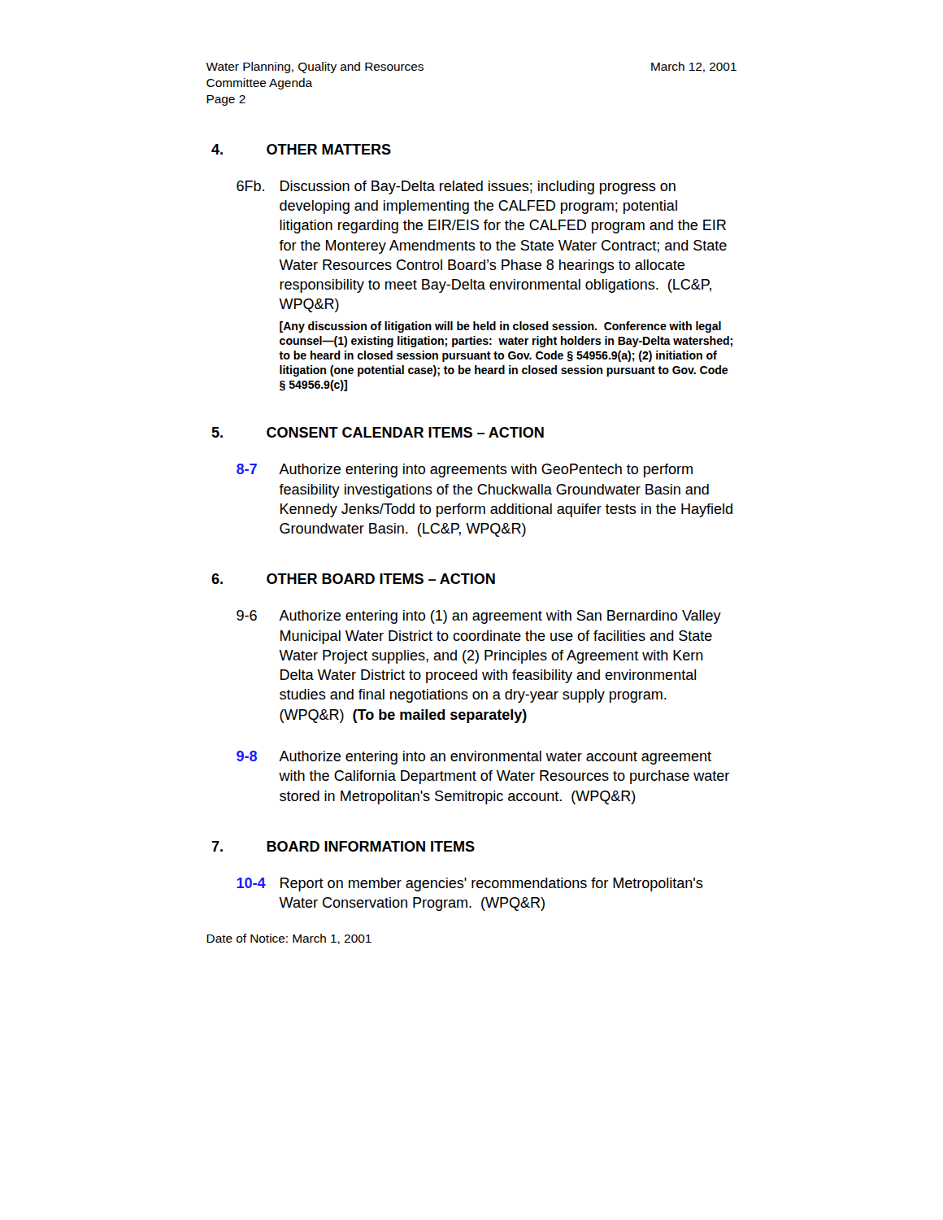Water Planning, Quality and Resources Committee Agenda Page 2
March 12, 2001
4. OTHER MATTERS
6Fb.
Discussion of Bay-Delta related issues; including progress on developing and implementing the CALFED program; potential litigation regarding the EIR/EIS for the CALFED program and the EIR for the Monterey Amendments to the State Water Contract; and State Water Resources Control Board’s Phase 8 hearings to allocate responsibility to meet Bay-Delta environmental obligations. (LC&P, WPQ&R)
[Any discussion of litigation will be held in closed session. Conference with legal counsel—(1) existing litigation; parties: water right holders in Bay-Delta watershed; to be heard in closed session pursuant to Gov. Code § 54956.9(a); (2) initiation of litigation (one potential case); to be heard in closed session pursuant to Gov. Code § 54956.9(c)]
5. CONSENT CALENDAR ITEMS – ACTION
8-7
Authorize entering into agreements with GeoPentech to perform feasibility investigations of the Chuckwalla Groundwater Basin and Kennedy Jenks/Todd to perform additional aquifer tests in the Hayfield Groundwater Basin. (LC&P, WPQ&R)
6. OTHER BOARD ITEMS – ACTION
9-6
Authorize entering into (1) an agreement with San Bernardino Valley Municipal Water District to coordinate the use of facilities and State Water Project supplies, and (2) Principles of Agreement with Kern Delta Water District to proceed with feasibility and environmental studies and final negotiations on a dry-year supply program. (WPQ&R) (To be mailed separately)
9-8
Authorize entering into an environmental water account agreement with the California Department of Water Resources to purchase water stored in Metropolitan's Semitropic account. (WPQ&R)
7. BOARD INFORMATION ITEMS
10-4
Report on member agencies' recommendations for Metropolitan's Water Conservation Program. (WPQ&R)
Date of Notice: March 1, 2001